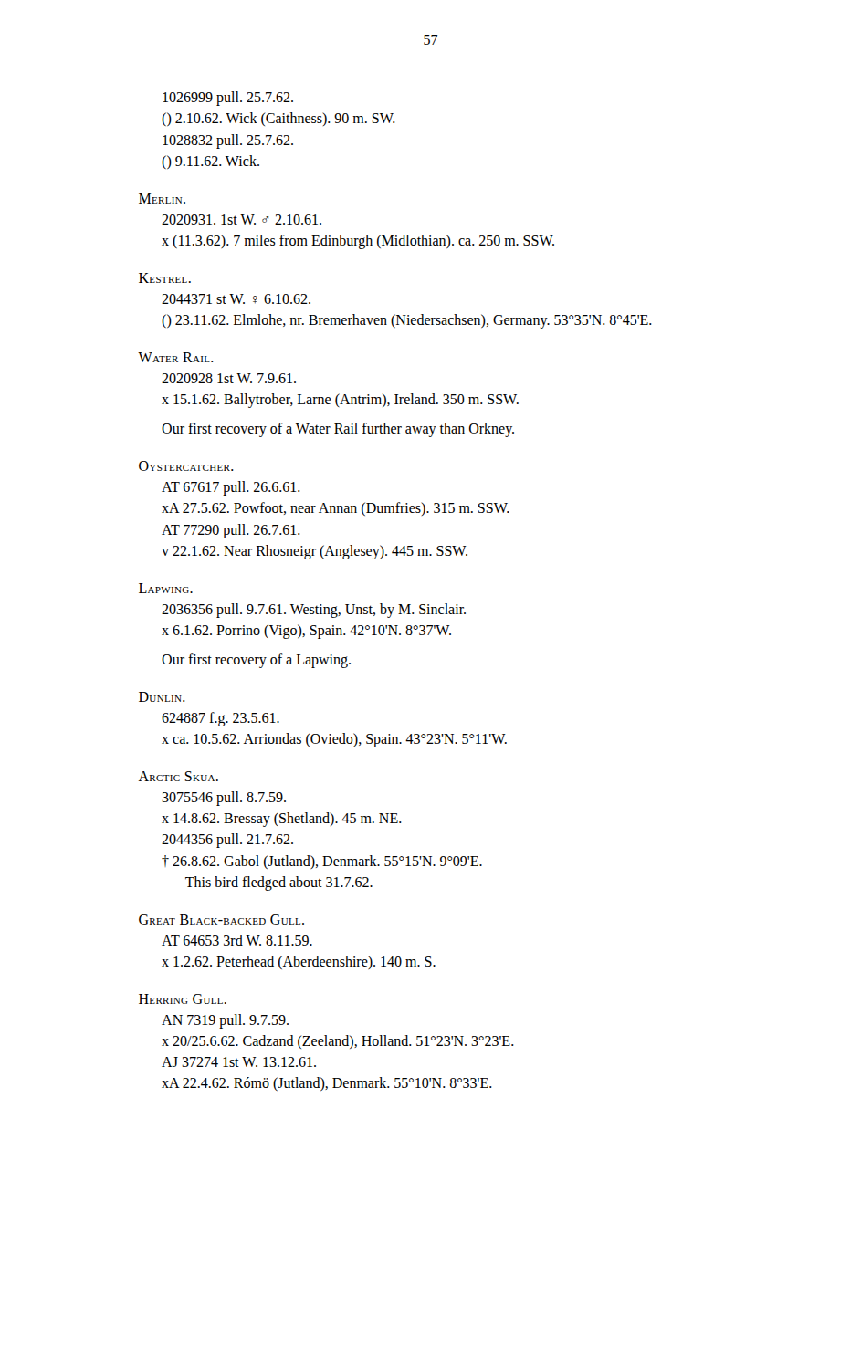57
1026999 pull. 25.7.62.
() 2.10.62. Wick (Caithness). 90 m. SW.
1028832 pull. 25.7.62.
() 9.11.62. Wick.
Merlin.
2020931. 1st W. ♂ 2.10.61.
x (11.3.62). 7 miles from Edinburgh (Midlothian). ca. 250 m. SSW.
Kestrel.
2044371 st W. ♀ 6.10.62.
() 23.11.62. Elmlohe, nr. Bremerhaven (Niedersachsen), Germany. 53°35'N. 8°45'E.
Water Rail.
2020928 1st W. 7.9.61.
x 15.1.62. Ballytrober, Larne (Antrim), Ireland. 350 m. SSW.
Our first recovery of a Water Rail further away than Orkney.
Oystercatcher.
AT 67617 pull. 26.6.61.
xA 27.5.62. Powfoot, near Annan (Dumfries). 315 m. SSW.
AT 77290 pull. 26.7.61.
v 22.1.62. Near Rhosneigr (Anglesey). 445 m. SSW.
Lapwing.
2036356 pull. 9.7.61. Westing, Unst, by M. Sinclair.
x 6.1.62. Porrino (Vigo), Spain. 42°10'N. 8°37'W.
Our first recovery of a Lapwing.
Dunlin.
624887 f.g. 23.5.61.
x ca. 10.5.62. Arriondas (Oviedo), Spain. 43°23'N. 5°11'W.
Arctic Skua.
3075546 pull. 8.7.59.
x 14.8.62. Bressay (Shetland). 45 m. NE.
2044356 pull. 21.7.62.
† 26.8.62. Gabol (Jutland), Denmark. 55°15'N. 9°09'E.
This bird fledged about 31.7.62.
Great Black-backed Gull.
AT 64653 3rd W. 8.11.59.
x 1.2.62. Peterhead (Aberdeenshire). 140 m. S.
Herring Gull.
AN 7319 pull. 9.7.59.
x 20/25.6.62. Cadzand (Zeeland), Holland. 51°23'N. 3°23'E.
AJ 37274 1st W. 13.12.61.
xA 22.4.62. Rómö (Jutland), Denmark. 55°10'N. 8°33'E.